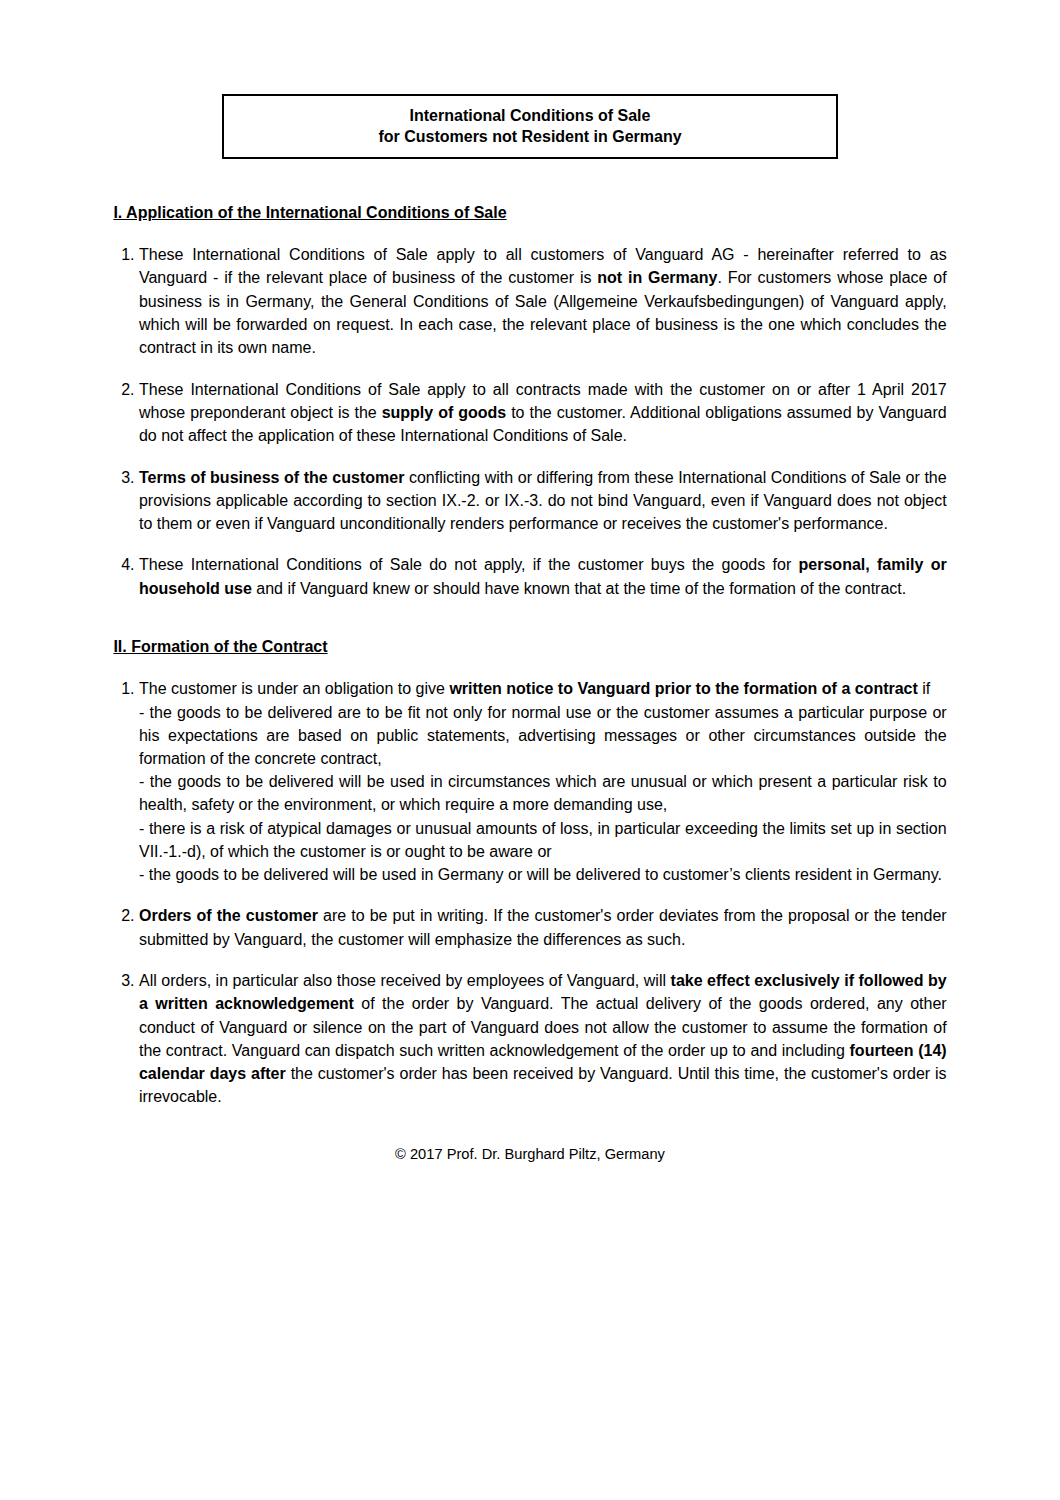International Conditions of Sale
for Customers not Resident in Germany
I. Application of the International Conditions of Sale
These International Conditions of Sale apply to all customers of Vanguard AG - hereinafter referred to as Vanguard - if the relevant place of business of the customer is not in Germany. For customers whose place of business is in Germany, the General Conditions of Sale (Allgemeine Verkaufsbedingungen) of Vanguard apply, which will be forwarded on request. In each case, the relevant place of business is the one which concludes the contract in its own name.
These International Conditions of Sale apply to all contracts made with the customer on or after 1 April 2017 whose preponderant object is the supply of goods to the customer. Additional obligations assumed by Vanguard do not affect the application of these International Conditions of Sale.
Terms of business of the customer conflicting with or differing from these International Conditions of Sale or the provisions applicable according to section IX.-2. or IX.-3. do not bind Vanguard, even if Vanguard does not object to them or even if Vanguard unconditionally renders performance or receives the customer's performance.
These International Conditions of Sale do not apply, if the customer buys the goods for personal, family or household use and if Vanguard knew or should have known that at the time of the formation of the contract.
II. Formation of the Contract
The customer is under an obligation to give written notice to Vanguard prior to the formation of a contract if
- the goods to be delivered are to be fit not only for normal use or the customer assumes a particular purpose or his expectations are based on public statements, advertising messages or other circumstances outside the formation of the concrete contract,
- the goods to be delivered will be used in circumstances which are unusual or which present a particular risk to health, safety or the environment, or which require a more demanding use,
- there is a risk of atypical damages or unusual amounts of loss, in particular exceeding the limits set up in section VII.-1.-d), of which the customer is or ought to be aware or
- the goods to be delivered will be used in Germany or will be delivered to customer’s clients resident in Germany.
Orders of the customer are to be put in writing. If the customer's order deviates from the proposal or the tender submitted by Vanguard, the customer will emphasize the differences as such.
All orders, in particular also those received by employees of Vanguard, will take effect exclusively if followed by a written acknowledgement of the order by Vanguard. The actual delivery of the goods ordered, any other conduct of Vanguard or silence on the part of Vanguard does not allow the customer to assume the formation of the contract. Vanguard can dispatch such written acknowledgement of the order up to and including fourteen (14) calendar days after the customer's order has been received by Vanguard. Until this time, the customer's order is irrevocable.
© 2017 Prof. Dr. Burghard Piltz, Germany